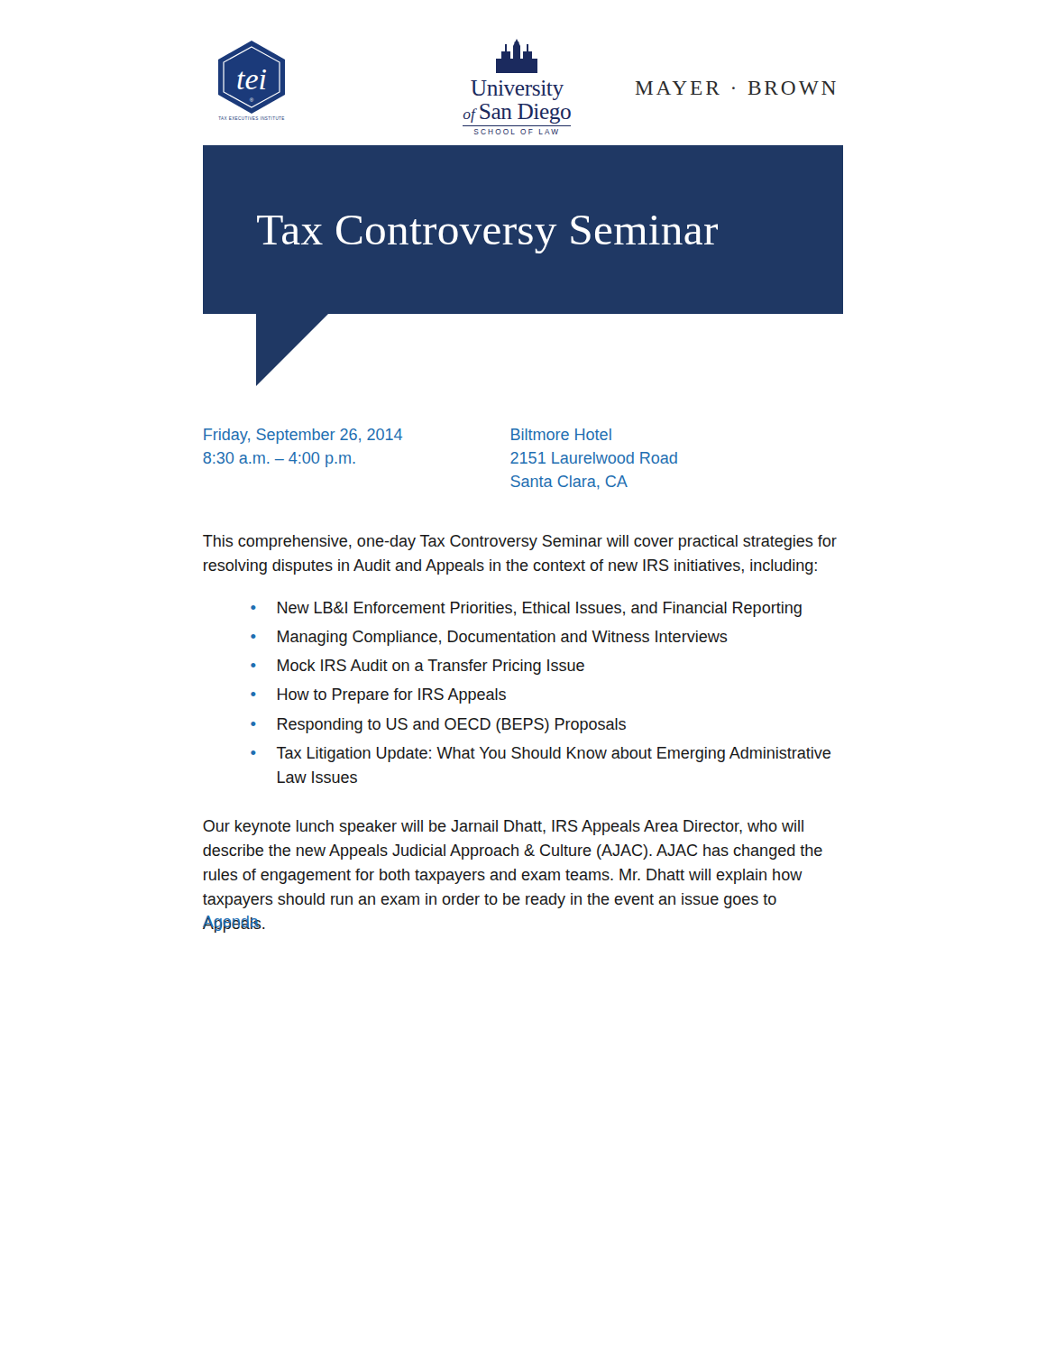tei ® TAX EXECUTIVES INSTITUTE
University
of San Diego
SCHOOL OF LAW
MAYER · BROWN
Tax Controversy Seminar
Friday, September 26, 2014
8:30 a.m. – 4:00 p.m.
Biltmore Hotel
2151 Laurelwood Road
Santa Clara, CA
This comprehensive, one-day Tax Controversy Seminar will cover practical strategies for resolving disputes in Audit and Appeals in the context of new IRS initiatives, including:
New LB&I Enforcement Priorities, Ethical Issues, and Financial Reporting
Managing Compliance, Documentation and Witness Interviews
Mock IRS Audit on a Transfer Pricing Issue
How to Prepare for IRS Appeals
Responding to US and OECD (BEPS) Proposals
Tax Litigation Update: What You Should Know about Emerging Administrative Law Issues
Our keynote lunch speaker will be Jarnail Dhatt, IRS Appeals Area Director, who will describe the new Appeals Judicial Approach & Culture (AJAC). AJAC has changed the rules of engagement for both taxpayers and exam teams. Mr. Dhatt will explain how taxpayers should run an exam in order to be ready in the event an issue goes to Appeals.
Agenda